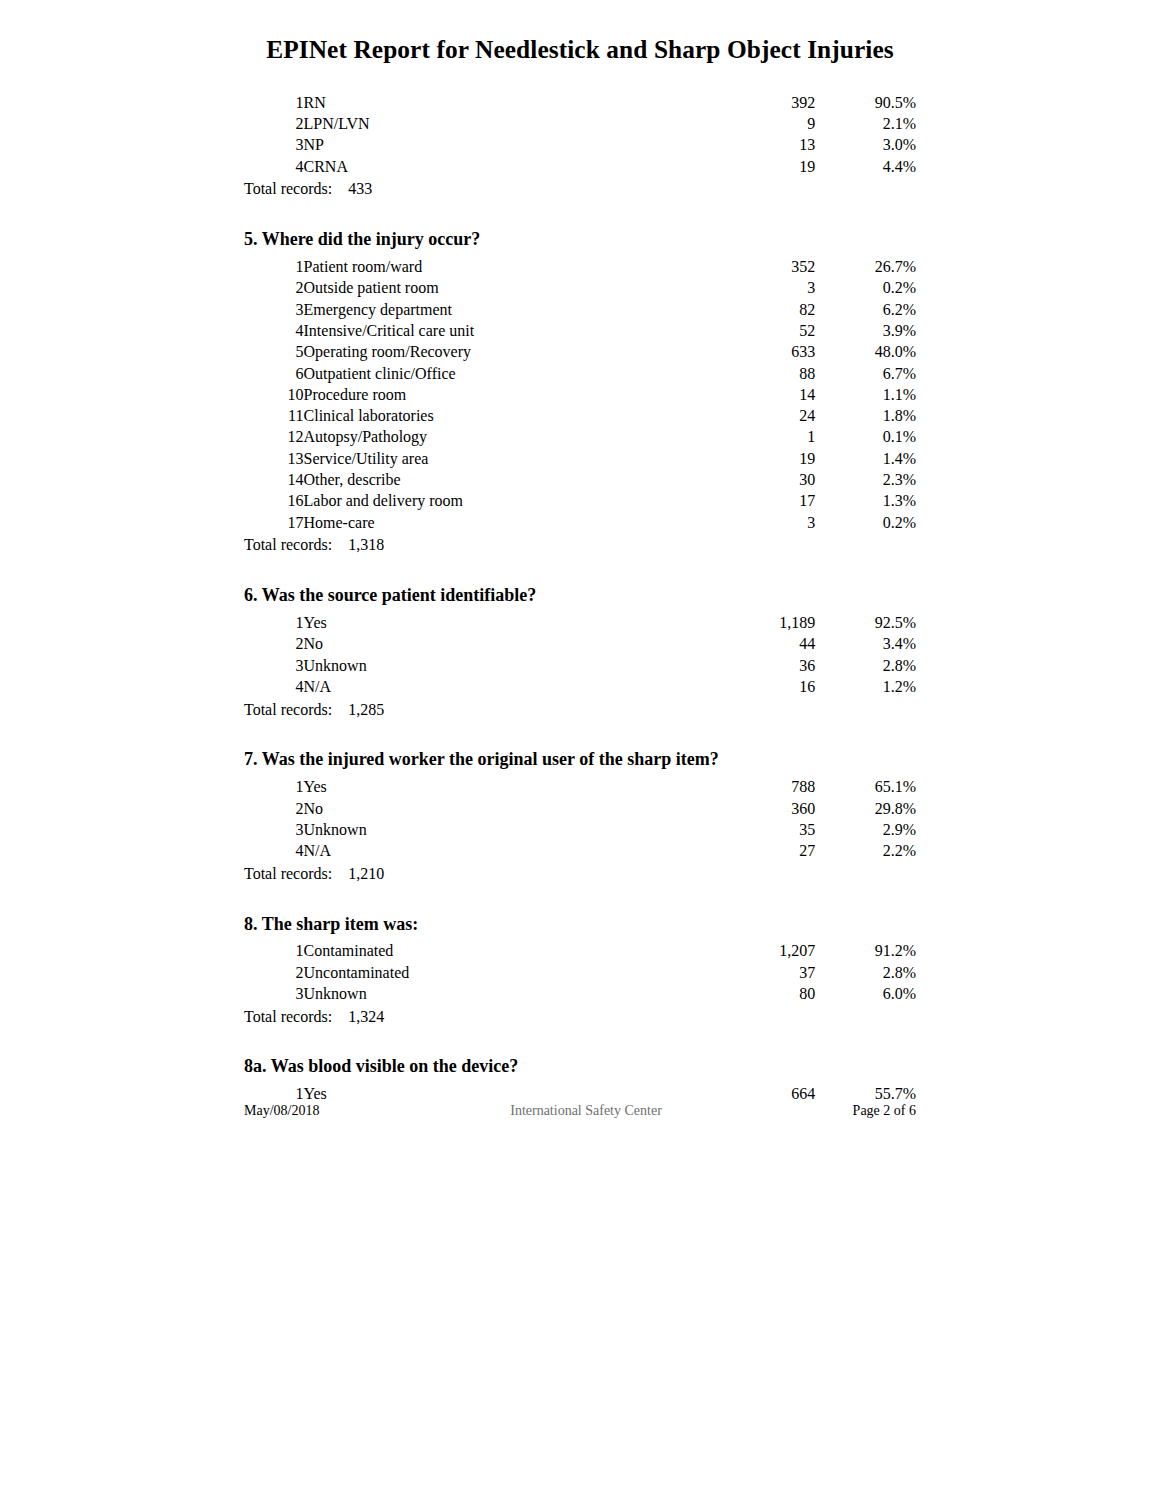EPINet Report for Needlestick and Sharp Object Injuries
| 1 | RN | 392 | 90.5% |
| 2 | LPN/LVN | 9 | 2.1% |
| 3 | NP | 13 | 3.0% |
| 4 | CRNA | 19 | 4.4% |
Total records: 433
5. Where did the injury occur?
| 1 | Patient room/ward | 352 | 26.7% |
| 2 | Outside patient room | 3 | 0.2% |
| 3 | Emergency department | 82 | 6.2% |
| 4 | Intensive/Critical care unit | 52 | 3.9% |
| 5 | Operating room/Recovery | 633 | 48.0% |
| 6 | Outpatient clinic/Office | 88 | 6.7% |
| 10 | Procedure room | 14 | 1.1% |
| 11 | Clinical laboratories | 24 | 1.8% |
| 12 | Autopsy/Pathology | 1 | 0.1% |
| 13 | Service/Utility area | 19 | 1.4% |
| 14 | Other, describe | 30 | 2.3% |
| 16 | Labor and delivery room | 17 | 1.3% |
| 17 | Home-care | 3 | 0.2% |
Total records: 1,318
6. Was the source patient identifiable?
| 1 | Yes | 1,189 | 92.5% |
| 2 | No | 44 | 3.4% |
| 3 | Unknown | 36 | 2.8% |
| 4 | N/A | 16 | 1.2% |
Total records: 1,285
7. Was the injured worker the original user of the sharp item?
| 1 | Yes | 788 | 65.1% |
| 2 | No | 360 | 29.8% |
| 3 | Unknown | 35 | 2.9% |
| 4 | N/A | 27 | 2.2% |
Total records: 1,210
8. The sharp item was:
| 1 | Contaminated | 1,207 | 91.2% |
| 2 | Uncontaminated | 37 | 2.8% |
| 3 | Unknown | 80 | 6.0% |
Total records: 1,324
8a. Was blood visible on the device?
| 1 | Yes | 664 | 55.7% |
May/08/2018
Page 2 of 6
International Safety Center